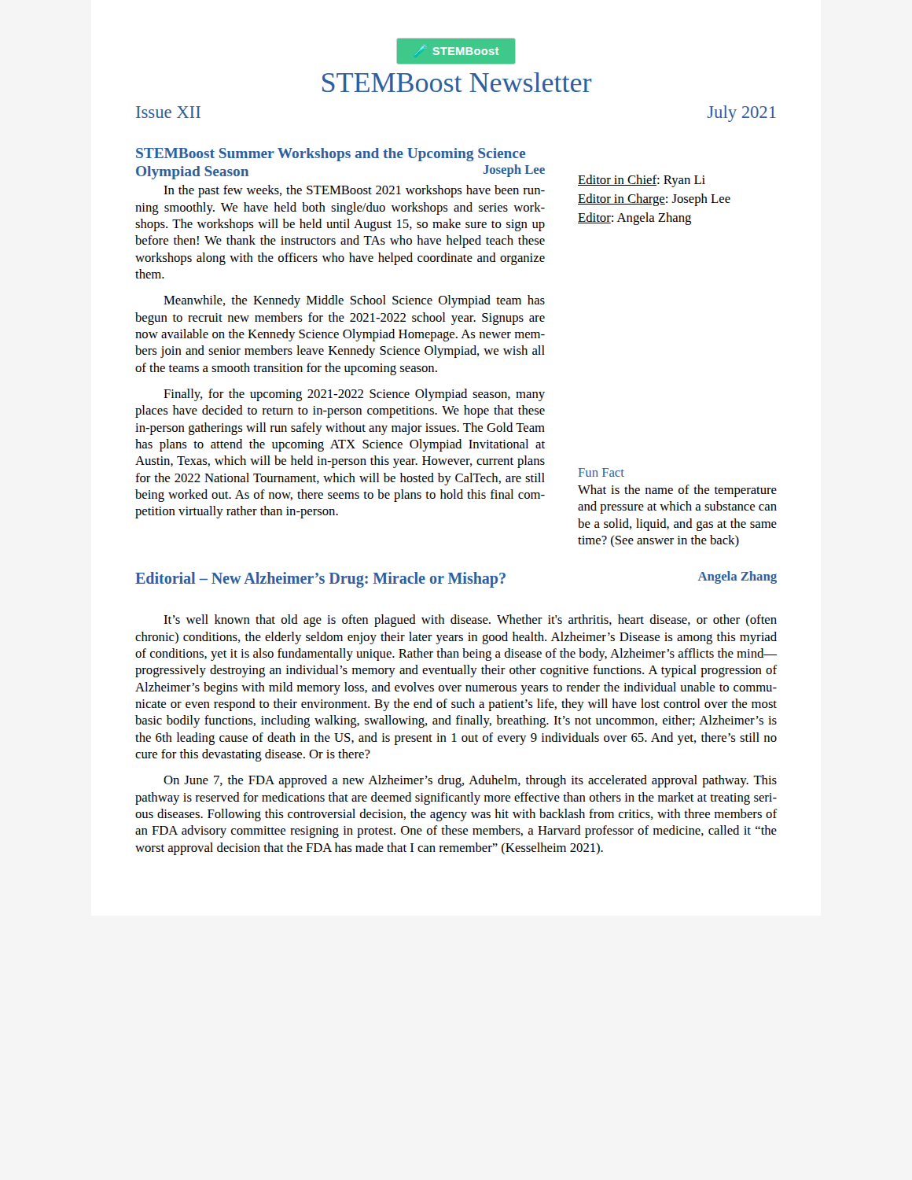🧪STEMBoost
STEMBoost Newsletter
Issue XII July 2021
STEMBoost Summer Workshops and the Upcoming Science Olympiad Season Joseph Lee
In the past few weeks, the STEMBoost 2021 workshops have been running smoothly. We have held both single/duo workshops and series workshops. The workshops will be held until August 15, so make sure to sign up before then! We thank the instructors and TAs who have helped teach these workshops along with the officers who have helped coordinate and organize them.
Meanwhile, the Kennedy Middle School Science Olympiad team has begun to recruit new members for the 2021-2022 school year. Signups are now available on the Kennedy Science Olympiad Homepage. As newer members join and senior members leave Kennedy Science Olympiad, we wish all of the teams a smooth transition for the upcoming season.
Finally, for the upcoming 2021-2022 Science Olympiad season, many places have decided to return to in-person competitions. We hope that these in-person gatherings will run safely without any major issues. The Gold Team has plans to attend the upcoming ATX Science Olympiad Invitational at Austin, Texas, which will be held in-person this year. However, current plans for the 2022 National Tournament, which will be hosted by CalTech, are still being worked out. As of now, there seems to be plans to hold this final competition virtually rather than in-person.
Editor in Chief: Ryan Li
Editor in Charge: Joseph Lee
Editor: Angela Zhang
Fun Fact
What is the name of the temperature and pressure at which a substance can be a solid, liquid, and gas at the same time? (See answer in the back)
Editorial – New Alzheimer’s Drug: Miracle or Mishap? Angela Zhang
It’s well known that old age is often plagued with disease. Whether it's arthritis, heart disease, or other (often chronic) conditions, the elderly seldom enjoy their later years in good health. Alzheimer’s Disease is among this myriad of conditions, yet it is also fundamentally unique. Rather than being a disease of the body, Alzheimer’s afflicts the mind—progressively destroying an individual’s memory and eventually their other cognitive functions. A typical progression of Alzheimer’s begins with mild memory loss, and evolves over numerous years to render the individual unable to communicate or even respond to their environment. By the end of such a patient’s life, they will have lost control over the most basic bodily functions, including walking, swallowing, and finally, breathing. It’s not uncommon, either; Alzheimer’s is the 6th leading cause of death in the US, and is present in 1 out of every 9 individuals over 65. And yet, there’s still no cure for this devastating disease. Or is there?
On June 7, the FDA approved a new Alzheimer’s drug, Aduhelm, through its accelerated approval pathway. This pathway is reserved for medications that are deemed significantly more effective than others in the market at treating serious diseases. Following this controversial decision, the agency was hit with backlash from critics, with three members of an FDA advisory committee resigning in protest. One of these members, a Harvard professor of medicine, called it “the worst approval decision that the FDA has made that I can remember” (Kesselheim 2021).